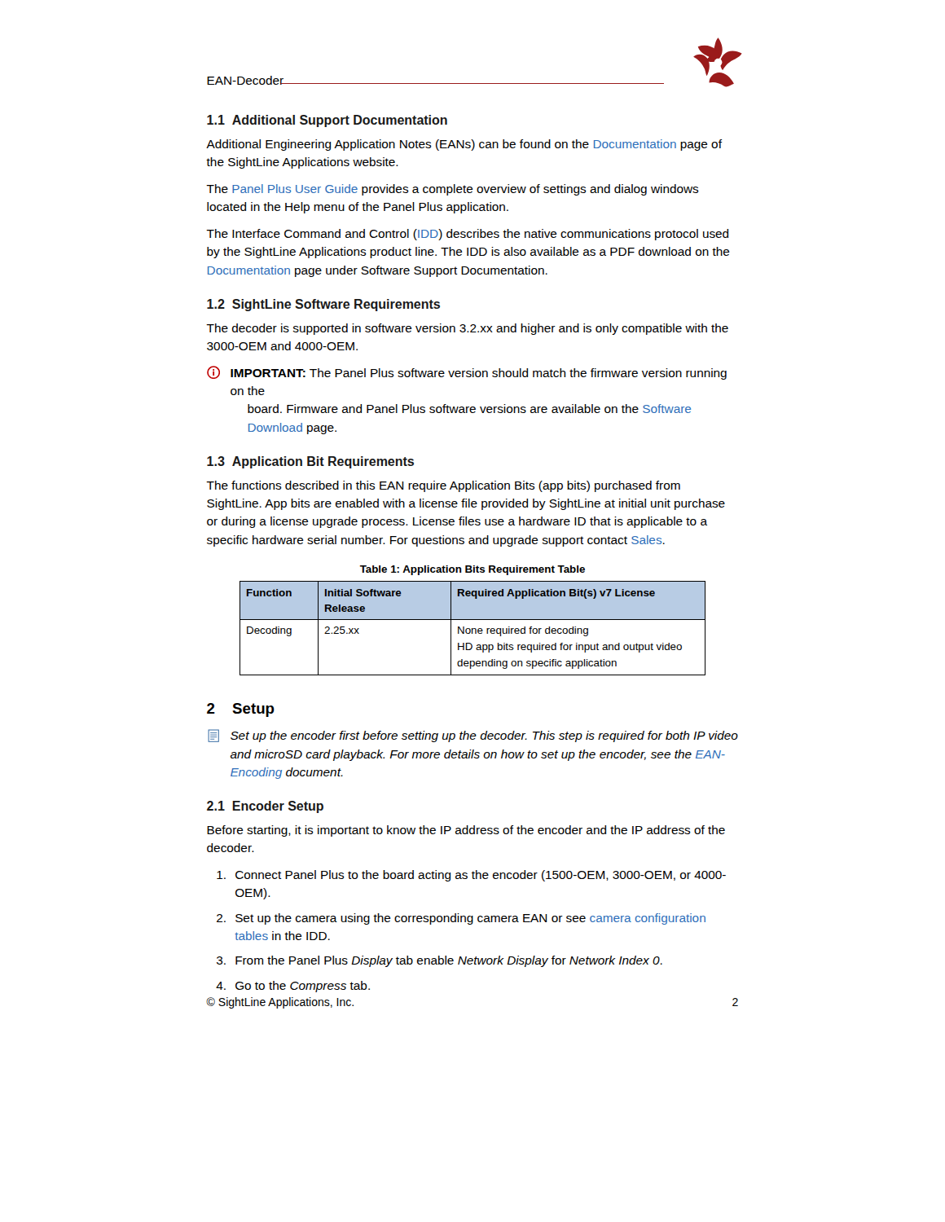EAN-Decoder
1.1 Additional Support Documentation
Additional Engineering Application Notes (EANs) can be found on the Documentation page of the SightLine Applications website.
The Panel Plus User Guide provides a complete overview of settings and dialog windows located in the Help menu of the Panel Plus application.
The Interface Command and Control (IDD) describes the native communications protocol used by the SightLine Applications product line. The IDD is also available as a PDF download on the Documentation page under Software Support Documentation.
1.2 SightLine Software Requirements
The decoder is supported in software version 3.2.xx and higher and is only compatible with the 3000-OEM and 4000-OEM.
IMPORTANT: The Panel Plus software version should match the firmware version running on the board. Firmware and Panel Plus software versions are available on the Software Download page.
1.3 Application Bit Requirements
The functions described in this EAN require Application Bits (app bits) purchased from SightLine. App bits are enabled with a license file provided by SightLine at initial unit purchase or during a license upgrade process. License files use a hardware ID that is applicable to a specific hardware serial number. For questions and upgrade support contact Sales.
Table 1: Application Bits Requirement Table
| Function | Initial Software Release | Required Application Bit(s) v7 License |
| --- | --- | --- |
| Decoding | 2.25.xx | None required for decoding HD app bits required for input and output video depending on specific application |
2 Setup
Set up the encoder first before setting up the decoder. This step is required for both IP video and microSD card playback. For more details on how to set up the encoder, see the EAN-Encoding document.
2.1 Encoder Setup
Before starting, it is important to know the IP address of the encoder and the IP address of the decoder.
Connect Panel Plus to the board acting as the encoder (1500-OEM, 3000-OEM, or 4000-OEM).
Set up the camera using the corresponding camera EAN or see camera configuration tables in the IDD.
From the Panel Plus Display tab enable Network Display for Network Index 0.
Go to the Compress tab.
© SightLine Applications, Inc. 2